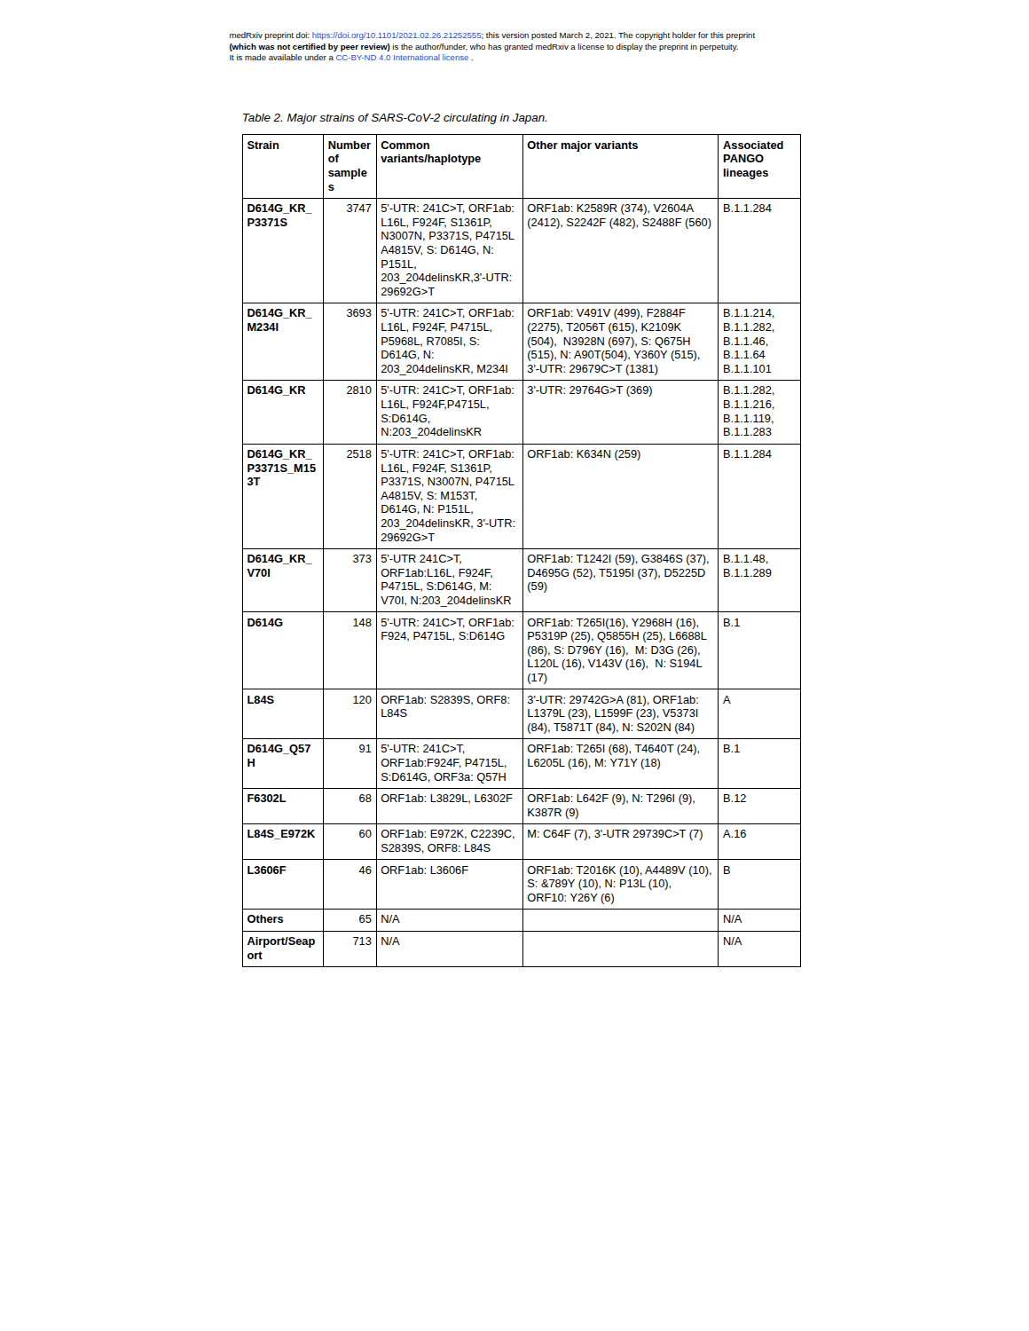medRxiv preprint doi: https://doi.org/10.1101/2021.02.26.21252555; this version posted March 2, 2021. The copyright holder for this preprint
(which was not certified by peer review) is the author/funder, who has granted medRxiv a license to display the preprint in perpetuity.
It is made available under a CC-BY-ND 4.0 International license .
Table 2. Major strains of SARS-CoV-2 circulating in Japan.
| Strain | Number of samples | Common variants/haplotype | Other major variants | Associated PANGO lineages |
| --- | --- | --- | --- | --- |
| D614G_KR_P3371S | 3747 | 5'-UTR: 241C>T, ORF1ab: L16L, F924F, S1361P, N3007N, P3371S, P4715L A4815V, S: D614G, N: P151L, 203_204delinsKR,3'-UTR: 29692G>T | ORF1ab: K2589R (374), V2604A (2412), S2242F (482), S2488F (560) | B.1.1.284 |
| D614G_KR_M234I | 3693 | 5'-UTR: 241C>T, ORF1ab: L16L, F924F, P4715L, P5968L, R7085I, S: D614G, N: 203_204delinsKR, M234I | ORF1ab: V491V (499), F2884F (2275), T2056T (615), K2109K (504), N3928N (697), S: Q675H (515), N: A90T(504), Y360Y (515), 3'-UTR: 29679C>T (1381) | B.1.1.214, B.1.1.282, B.1.1.46, B.1.1.64 B.1.1.101 |
| D614G_KR | 2810 | 5'-UTR: 241C>T, ORF1ab: L16L, F924F,P4715L, S:D614G, N:203_204delinsKR | 3'-UTR: 29764G>T (369) | B.1.1.282, B.1.1.216, B.1.1.119, B.1.1.283 |
| D614G_KR_P3371S_M153T | 2518 | 5'-UTR: 241C>T, ORF1ab: L16L, F924F, S1361P, P3371S, N3007N, P4715L A4815V, S: M153T, D614G, N: P151L, 203_204delinsKR, 3'-UTR: 29692G>T | ORF1ab: K634N (259) | B.1.1.284 |
| D614G_KR_V70I | 373 | 5'-UTR 241C>T, ORF1ab:L16L, F924F, P4715L, S:D614G, M: V70I, N:203_204delinsKR | ORF1ab: T1242I (59), G3846S (37), D4695G (52), T5195I (37), D5225D (59) | B.1.1.48, B.1.1.289 |
| D614G | 148 | 5'-UTR: 241C>T, ORF1ab: F924, P4715L, S:D614G | ORF1ab: T265I(16), Y2968H (16), P5319P (25), Q5855H (25), L6688L (86), S: D796Y (16), M: D3G (26), L120L (16), V143V (16), N: S194L (17) | B.1 |
| L84S | 120 | ORF1ab: S2839S, ORF8: L84S | 3'-UTR: 29742G>A (81), ORF1ab: L1379L (23), L1599F (23), V5373I (84), T5871T (84), N: S202N (84) | A |
| D614G_Q57H | 91 | 5'-UTR: 241C>T, ORF1ab:F924F, P4715L, S:D614G, ORF3a: Q57H | ORF1ab: T265I (68), T4640T (24), L6205L (16), M: Y71Y (18) | B.1 |
| F6302L | 68 | ORF1ab: L3829L, L6302F | ORF1ab: L642F (9), N: T296I (9), K387R (9) | B.12 |
| L84S_E972K | 60 | ORF1ab: E972K, C2239C, S2839S, ORF8: L84S | M: C64F (7), 3'-UTR 29739C>T (7) | A.16 |
| L3606F | 46 | ORF1ab: L3606F | ORF1ab: T2016K (10), A4489V (10), S: &789Y (10), N: P13L (10), ORF10: Y26Y (6) | B |
| Others | 65 | N/A | | N/A |
| Airport/Seaport | 713 | N/A | | N/A |